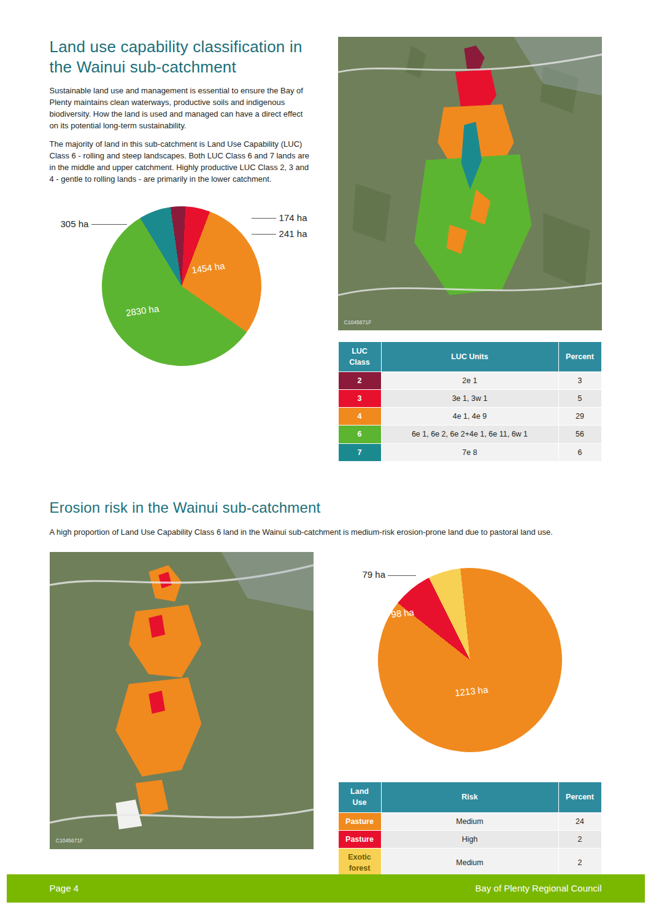Land use capability classification in
the Wainui sub-catchment
Sustainable land use and management is essential to ensure the Bay of Plenty maintains clean waterways, productive soils and indigenous biodiversity. How the land is used and managed can have a direct effect on its potential long-term sustainability.
The majority of land in this sub-catchment is Land Use Capability (LUC) Class 6 - rolling and steep landscapes. Both LUC Class 6 and 7 lands are in the middle and upper catchment. Highly productive LUC Class 2, 3 and 4 - gentle to rolling lands - are primarily in the lower catchment.
305 ha
174 ha
241 ha
1454 ha 2830 ha
Land use capability classification in the Wainui sub-catchment
| LUC Class | LUC Units | Percent |
| --- | --- | --- |
| 2 | 2e 1 | 3 |
| 3 | 3e 1, 3w 1 | 5 |
| 4 | 4e 1, 4e 9 | 29 |
| 6 | 6e 1, 6e 2, 6e 2+4e 1, 6e 11, 6w 1 | 56 |
| 7 | 7e 8 | 6 |
Erosion risk in the Wainui sub-catchment
A high proportion of Land Use Capability Class 6 land in the Wainui sub-catchment is medium-risk erosion-prone land due to pastoral land use.
Erosion risk in the Wainui sub-catchment
79 ha
98 ha 1213 ha
| Land Use | Risk | Percent |
| --- | --- | --- |
| Pasture | Medium | 24 |
| Pasture | High | 2 |
| Exotic forest | Medium | 2 |
Page 4 Bay of Plenty Regional Council